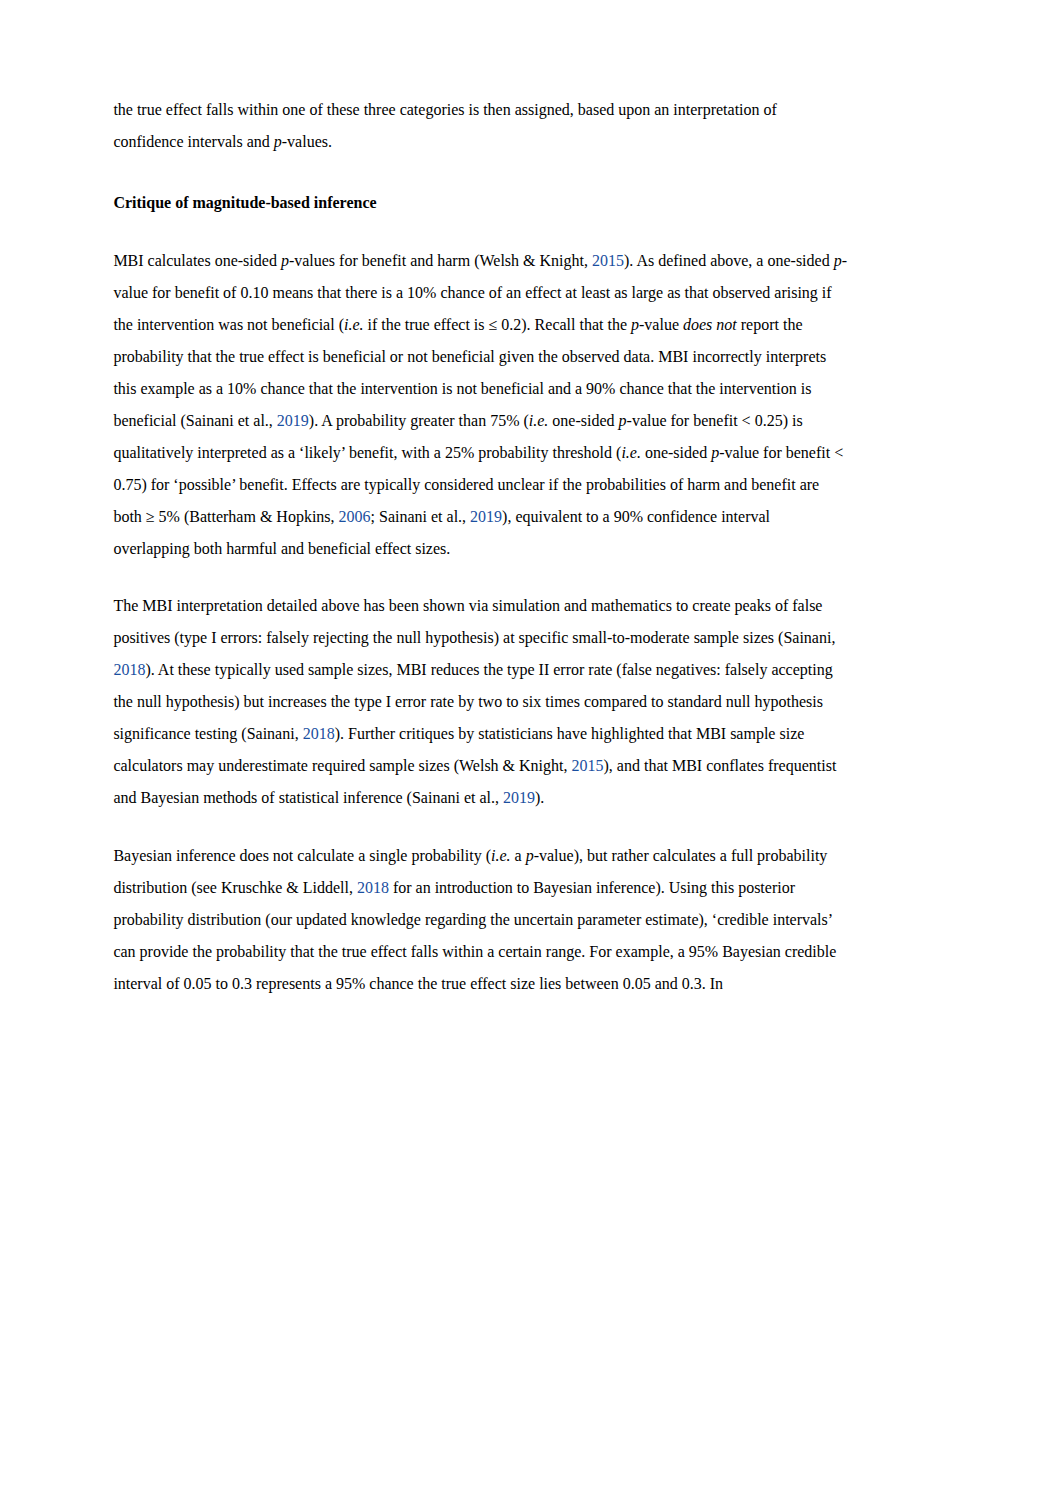the true effect falls within one of these three categories is then assigned, based upon an interpretation of confidence intervals and p-values.
Critique of magnitude-based inference
MBI calculates one-sided p-values for benefit and harm (Welsh & Knight, 2015). As defined above, a one-sided p-value for benefit of 0.10 means that there is a 10% chance of an effect at least as large as that observed arising if the intervention was not beneficial (i.e. if the true effect is ≤ 0.2). Recall that the p-value does not report the probability that the true effect is beneficial or not beneficial given the observed data. MBI incorrectly interprets this example as a 10% chance that the intervention is not beneficial and a 90% chance that the intervention is beneficial (Sainani et al., 2019). A probability greater than 75% (i.e. one-sided p-value for benefit < 0.25) is qualitatively interpreted as a ‘likely’ benefit, with a 25% probability threshold (i.e. one-sided p-value for benefit < 0.75) for ‘possible’ benefit. Effects are typically considered unclear if the probabilities of harm and benefit are both ≥ 5% (Batterham & Hopkins, 2006; Sainani et al., 2019), equivalent to a 90% confidence interval overlapping both harmful and beneficial effect sizes.
The MBI interpretation detailed above has been shown via simulation and mathematics to create peaks of false positives (type I errors: falsely rejecting the null hypothesis) at specific small-to-moderate sample sizes (Sainani, 2018). At these typically used sample sizes, MBI reduces the type II error rate (false negatives: falsely accepting the null hypothesis) but increases the type I error rate by two to six times compared to standard null hypothesis significance testing (Sainani, 2018). Further critiques by statisticians have highlighted that MBI sample size calculators may underestimate required sample sizes (Welsh & Knight, 2015), and that MBI conflates frequentist and Bayesian methods of statistical inference (Sainani et al., 2019).
Bayesian inference does not calculate a single probability (i.e. a p-value), but rather calculates a full probability distribution (see Kruschke & Liddell, 2018 for an introduction to Bayesian inference). Using this posterior probability distribution (our updated knowledge regarding the uncertain parameter estimate), ‘credible intervals’ can provide the probability that the true effect falls within a certain range. For example, a 95% Bayesian credible interval of 0.05 to 0.3 represents a 95% chance the true effect size lies between 0.05 and 0.3. In